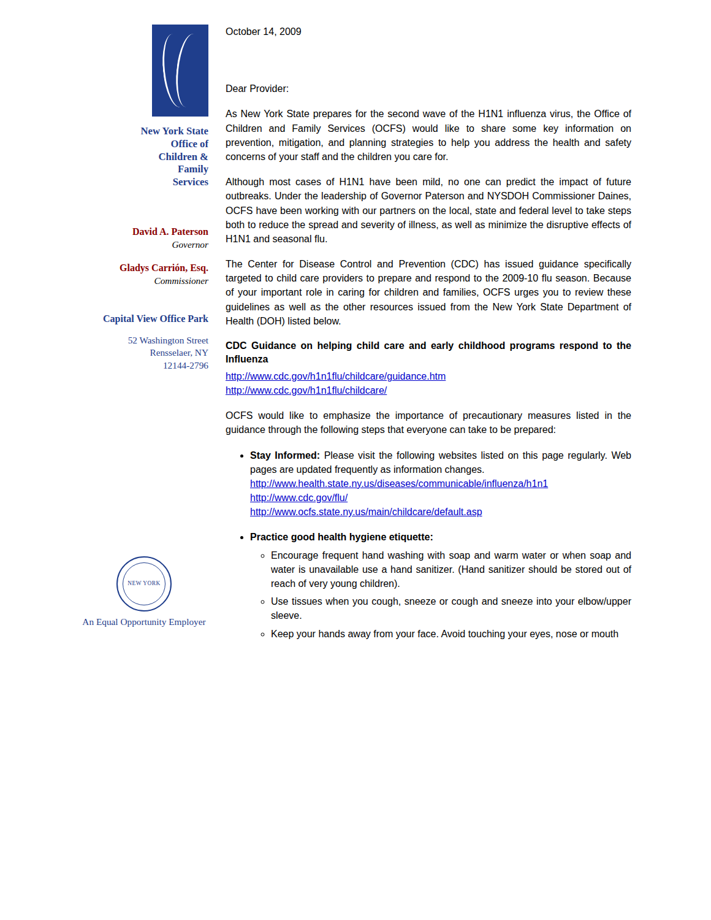New York State
Office of
Children &
Family
Services
David A. Paterson
Governor
Gladys Carrión, Esq.
Commissioner
Capital View Office Park
52 Washington Street
Rensselaer, NY
12144-2796
NEW YORK
An Equal Opportunity Employer
October 14, 2009
Dear Provider:
As New York State prepares for the second wave of the H1N1 influenza virus, the Office of Children and Family Services (OCFS) would like to share some key information on prevention, mitigation, and planning strategies to help you address the health and safety concerns of your staff and the children you care for.
Although most cases of H1N1 have been mild, no one can predict the impact of future outbreaks. Under the leadership of Governor Paterson and NYSDOH Commissioner Daines, OCFS have been working with our partners on the local, state and federal level to take steps both to reduce the spread and severity of illness, as well as minimize the disruptive effects of H1N1 and seasonal flu.
The Center for Disease Control and Prevention (CDC) has issued guidance specifically targeted to child care providers to prepare and respond to the 2009-10 flu season. Because of your important role in caring for children and families, OCFS urges you to review these guidelines as well as the other resources issued from the New York State Department of Health (DOH) listed below.
CDC Guidance on helping child care and early childhood programs respond to the Influenza
http://www.cdc.gov/h1n1flu/childcare/guidance.htm http://www.cdc.gov/h1n1flu/childcare/
OCFS would like to emphasize the importance of precautionary measures listed in the guidance through the following steps that everyone can take to be prepared:
Stay Informed: Please visit the following websites listed on this page regularly. Web pages are updated frequently as information changes.
http://www.health.state.ny.us/diseases/communicable/influenza/h1n1 http://www.cdc.gov/flu/ http://www.ocfs.state.ny.us/main/childcare/default.asp
Practice good health hygiene etiquette:
Encourage frequent hand washing with soap and warm water or when soap and water is unavailable use a hand sanitizer. (Hand sanitizer should be stored out of reach of very young children).
Use tissues when you cough, sneeze or cough and sneeze into your elbow/upper sleeve.
Keep your hands away from your face. Avoid touching your eyes, nose or mouth